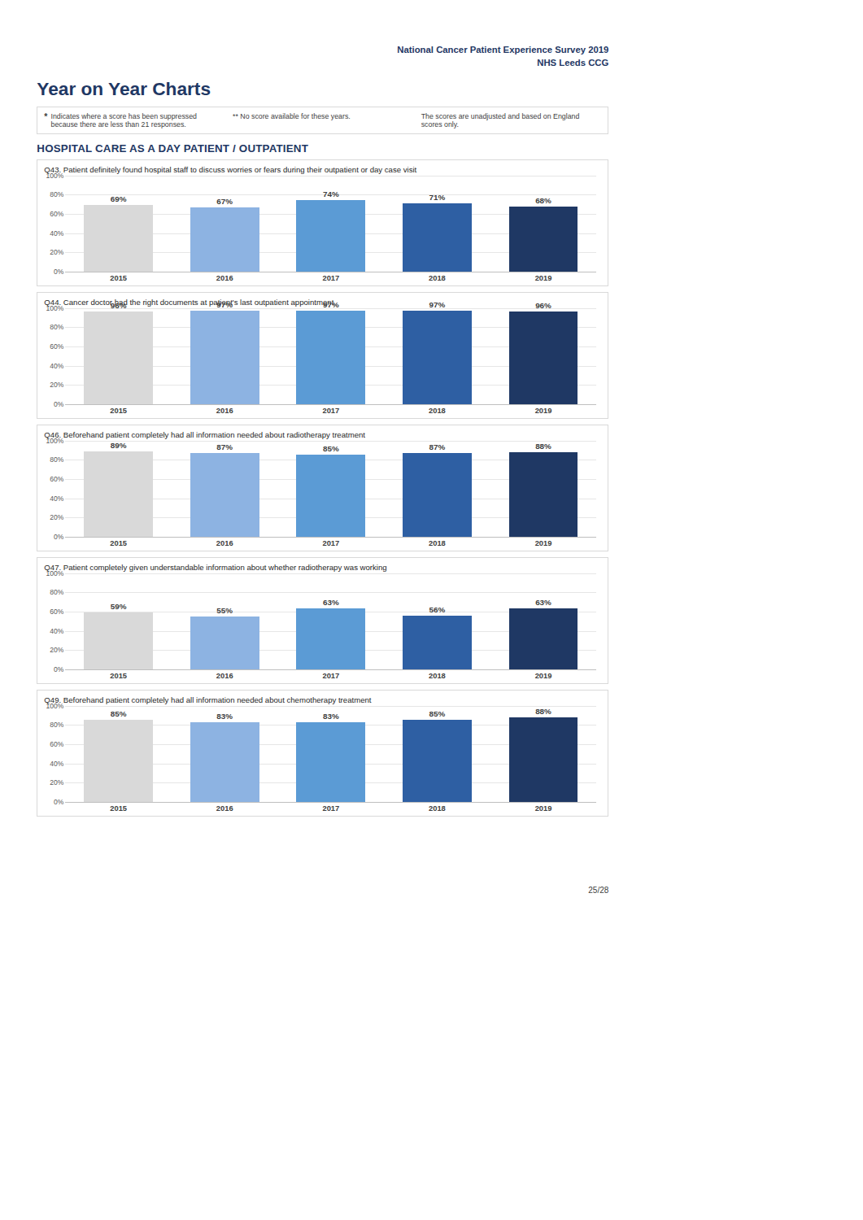National Cancer Patient Experience Survey 2019
NHS Leeds CCG
Year on Year Charts
* Indicates where a score has been suppressed because there are less than 21 responses.
** No score available for these years.
The scores are unadjusted and based on England scores only.
HOSPITAL CARE AS A DAY PATIENT / OUTPATIENT
Q43. Patient definitely found hospital staff to discuss worries or fears during their outpatient or day case visit
100%
80%
60%
40%
20%
0%
69%
67%
74%
71%
68%
2015
2016
2017
2018
2019
Q44. Cancer doctor had the right documents at patient's last outpatient appointment
100%
80%
60%
40%
20%
0%
96%
97%
97%
97%
96%
2015
2016
2017
2018
2019
Q46. Beforehand patient completely had all information needed about radiotherapy treatment
100%
80%
60%
40%
20%
0%
89%
87%
85%
87%
88%
2015
2016
2017
2018
2019
Q47. Patient completely given understandable information about whether radiotherapy was working
100%
80%
60%
40%
20%
0%
59%
55%
63%
56%
63%
2015
2016
2017
2018
2019
Q49. Beforehand patient completely had all information needed about chemotherapy treatment
100%
80%
60%
40%
20%
0%
85%
83%
83%
85%
88%
2015
2016
2017
2018
2019
25/28